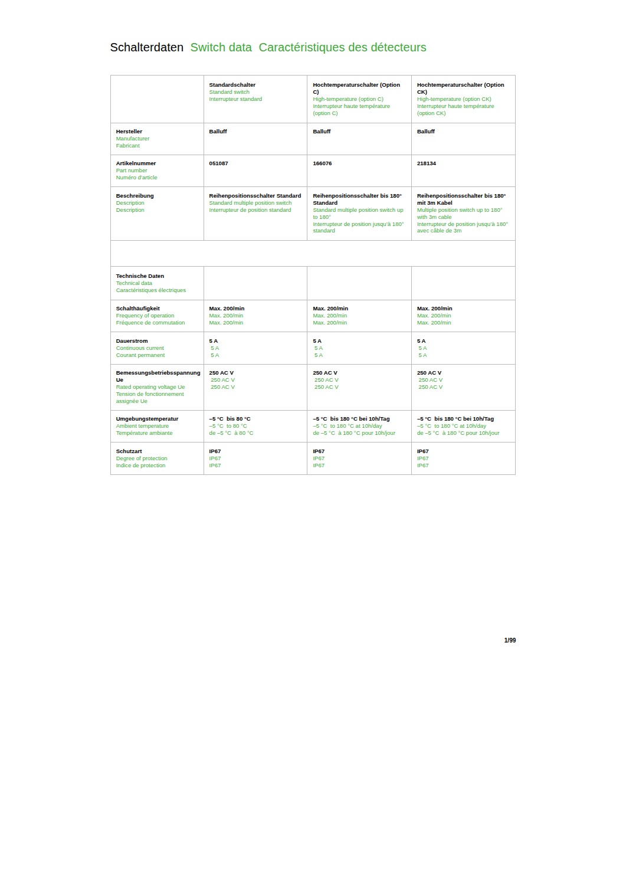Schalterdaten Switch data Caractéristiques des détecteurs
| | Standardschalter Standard switch Interrupteur standard | Hochtemperaturschalter (Option C) High-temperature (option C) Interrupteur haute température (option C) | Hochtemperaturschalter (Option CK) High-temperature (option CK) Interrupteur haute température (option CK) |
| Hersteller Manufacturer Fabricant | Balluff | Balluff | Balluff |
| Artikelnummer Part number Numéro d’article | 051087 | 166076 | 218134 |
| Beschreibung Description Description | Reihenpositionsschalter Standard Standard multiple position switch Interrupteur de position standard | Reihenpositionsschalter bis 180° Standard Standard multiple position switch up to 180° Interrupteur de position jusqu’à 180° standard | Reihenpositionsschalter bis 180° mit 3m Kabel Multiple position switch up to 180° with 3m cable Interrupteur de position jusqu’à 180° avec câble de 3m |
| Technische Daten Technical data Caractéristiques électriques | | | |
| Schalthäufigkeit Frequency of operation Fréquence de commutation | Max. 200/min Max. 200/min Max. 200/min | Max. 200/min Max. 200/min Max. 200/min | Max. 200/min Max. 200/min Max. 200/min |
| Dauerstrom Continuous current Courant permanent | 5 A 5 A 5 A | 5 A 5 A 5 A | 5 A 5 A 5 A |
| Bemessungsbetriebsspannung Ue Rated operating voltage Ue Tension de fonctionnement assignée Ue | 250 AC V 250 AC V 250 AC V | 250 AC V 250 AC V 250 AC V | 250 AC V 250 AC V 250 AC V |
| Umgebungstemperatur Ambient temperature Température ambiante | –5 °C bis 80 °C –5 °C to 80 °C de –5 °C à 80 °C | –5 °C bis 180 °C bei 10h/Tag –5 °C to 180 °C at 10h/day de –5 °C à 180 °C pour 10h/jour | –5 °C bis 180 °C bei 10h/Tag –5 °C to 180 °C at 10h/day de –5 °C à 180 °C pour 10h/jour |
| Schutzart Degree of protection Indice de protection | IP67 IP67 IP67 | IP67 IP67 IP67 | IP67 IP67 IP67 |
1/99